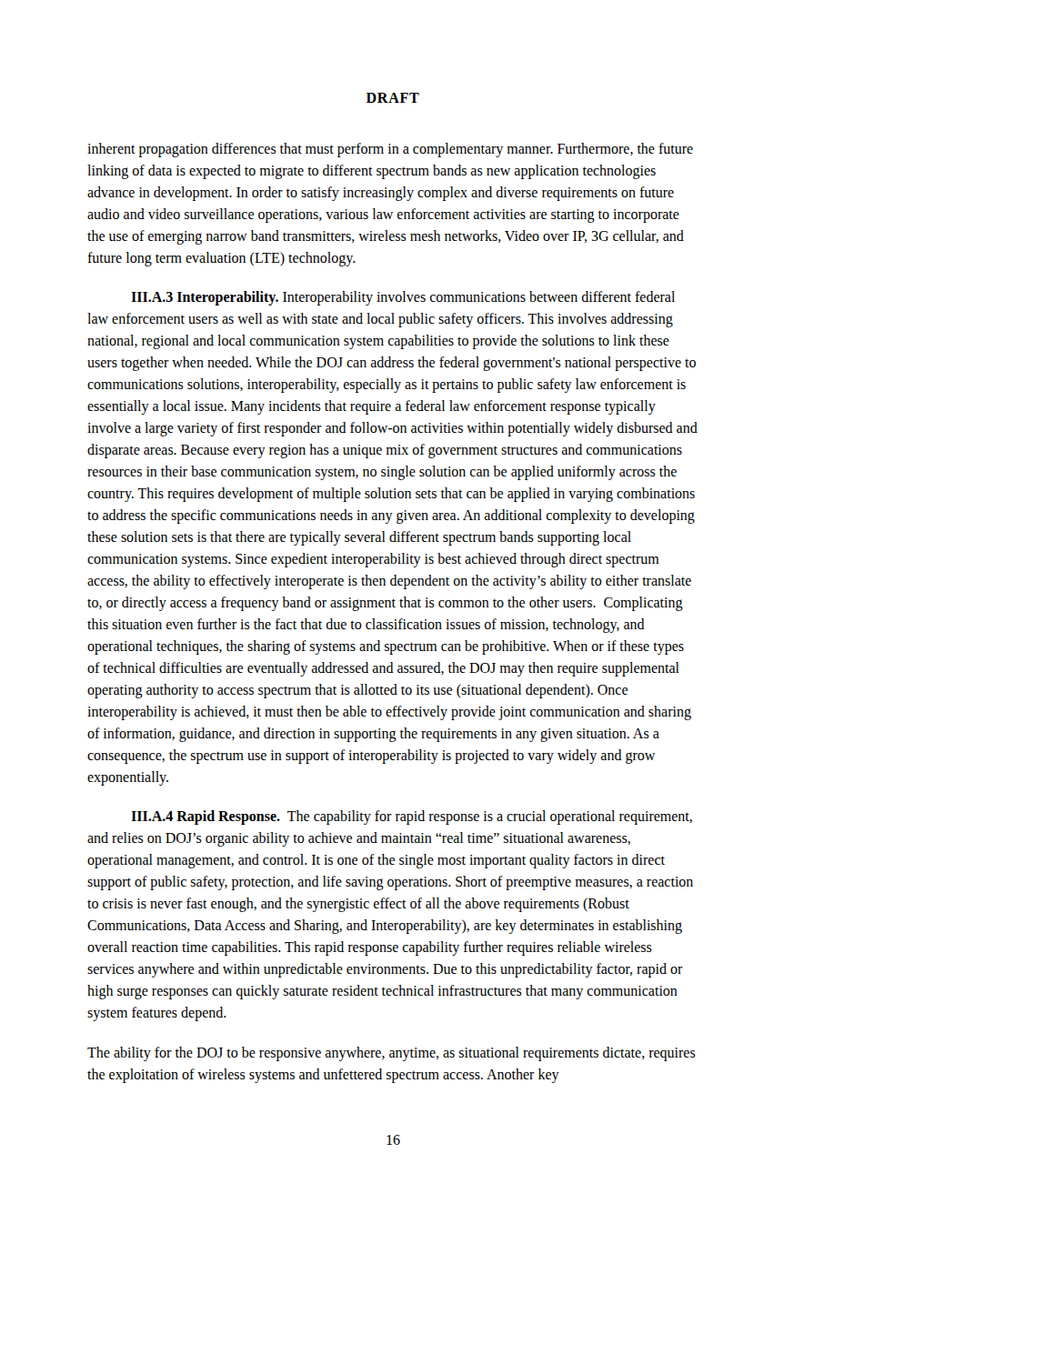DRAFT
inherent propagation differences that must perform in a complementary manner. Furthermore, the future linking of data is expected to migrate to different spectrum bands as new application technologies advance in development. In order to satisfy increasingly complex and diverse requirements on future audio and video surveillance operations, various law enforcement activities are starting to incorporate the use of emerging narrow band transmitters, wireless mesh networks, Video over IP, 3G cellular, and future long term evaluation (LTE) technology.
III.A.3 Interoperability. Interoperability involves communications between different federal law enforcement users as well as with state and local public safety officers. This involves addressing national, regional and local communication system capabilities to provide the solutions to link these users together when needed. While the DOJ can address the federal government's national perspective to communications solutions, interoperability, especially as it pertains to public safety law enforcement is essentially a local issue. Many incidents that require a federal law enforcement response typically involve a large variety of first responder and follow-on activities within potentially widely disbursed and disparate areas. Because every region has a unique mix of government structures and communications resources in their base communication system, no single solution can be applied uniformly across the country. This requires development of multiple solution sets that can be applied in varying combinations to address the specific communications needs in any given area. An additional complexity to developing these solution sets is that there are typically several different spectrum bands supporting local communication systems. Since expedient interoperability is best achieved through direct spectrum access, the ability to effectively interoperate is then dependent on the activity’s ability to either translate to, or directly access a frequency band or assignment that is common to the other users. Complicating this situation even further is the fact that due to classification issues of mission, technology, and operational techniques, the sharing of systems and spectrum can be prohibitive. When or if these types of technical difficulties are eventually addressed and assured, the DOJ may then require supplemental operating authority to access spectrum that is allotted to its use (situational dependent). Once interoperability is achieved, it must then be able to effectively provide joint communication and sharing of information, guidance, and direction in supporting the requirements in any given situation. As a consequence, the spectrum use in support of interoperability is projected to vary widely and grow exponentially.
III.A.4 Rapid Response. The capability for rapid response is a crucial operational requirement, and relies on DOJ’s organic ability to achieve and maintain “real time” situational awareness, operational management, and control. It is one of the single most important quality factors in direct support of public safety, protection, and life saving operations. Short of preemptive measures, a reaction to crisis is never fast enough, and the synergistic effect of all the above requirements (Robust Communications, Data Access and Sharing, and Interoperability), are key determinates in establishing overall reaction time capabilities. This rapid response capability further requires reliable wireless services anywhere and within unpredictable environments. Due to this unpredictability factor, rapid or high surge responses can quickly saturate resident technical infrastructures that many communication system features depend.
The ability for the DOJ to be responsive anywhere, anytime, as situational requirements dictate, requires the exploitation of wireless systems and unfettered spectrum access. Another key
16